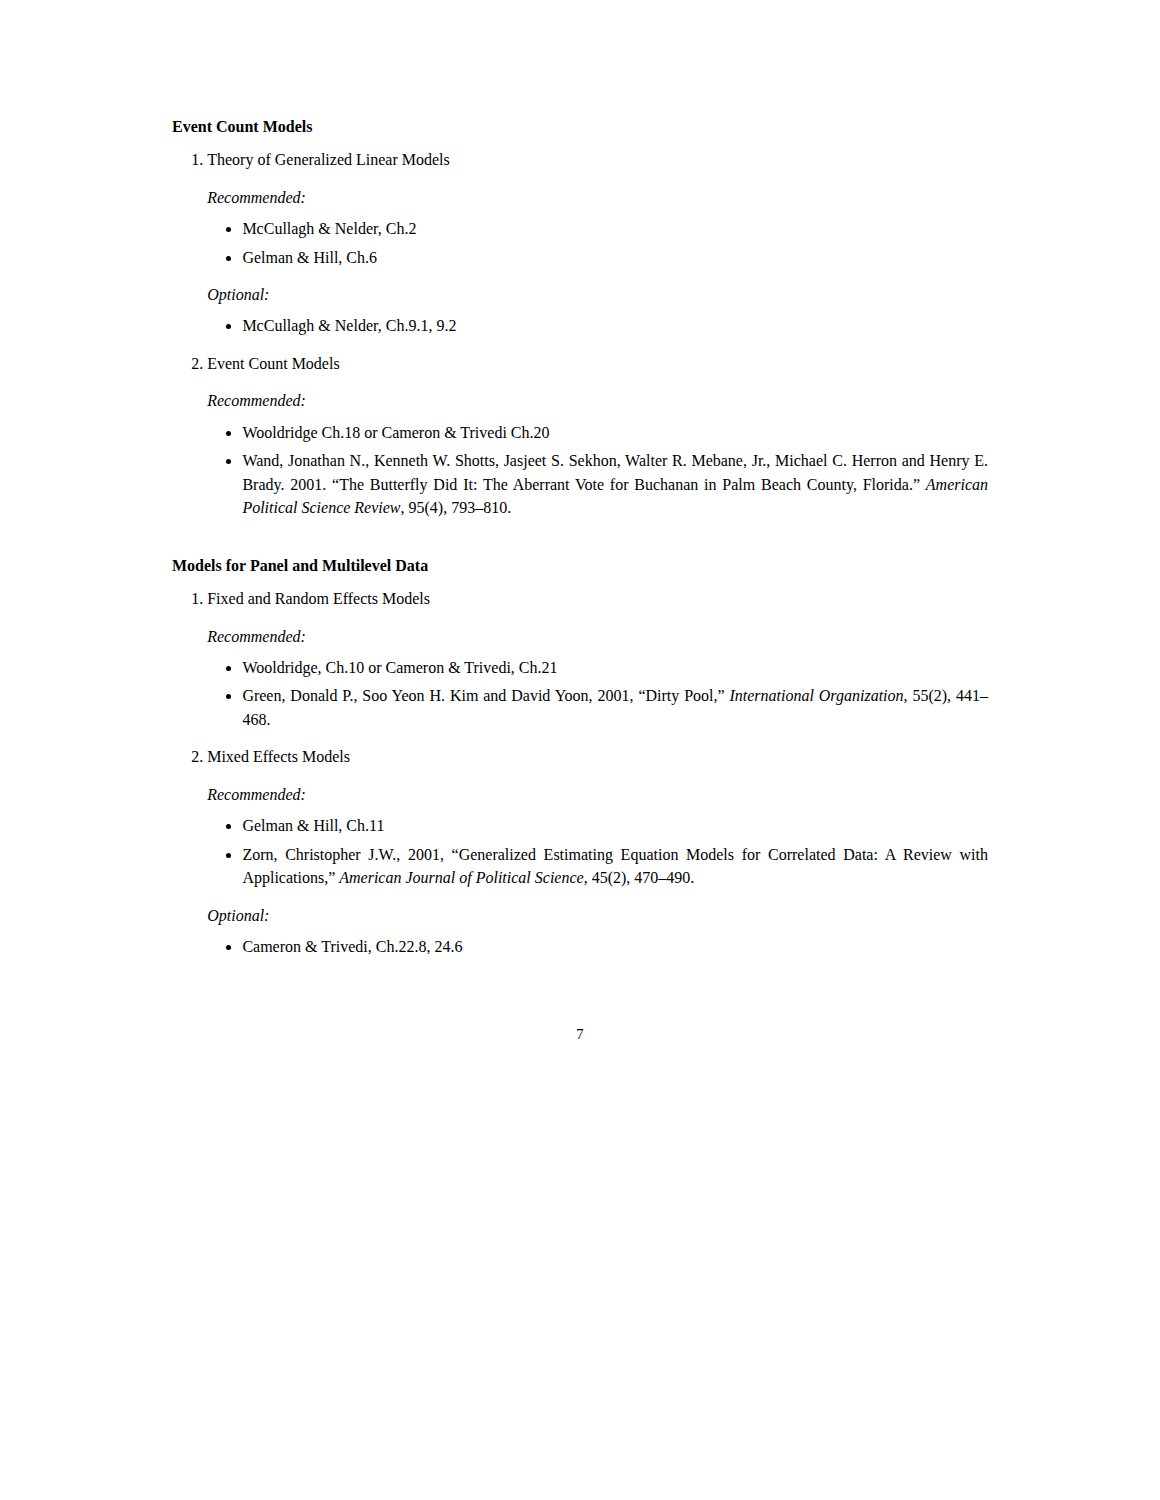Event Count Models
Theory of Generalized Linear Models
Recommended:
McCullagh & Nelder, Ch.2
Gelman & Hill, Ch.6
Optional:
McCullagh & Nelder, Ch.9.1, 9.2
Event Count Models
Recommended:
Wooldridge Ch.18 or Cameron & Trivedi Ch.20
Wand, Jonathan N., Kenneth W. Shotts, Jasjeet S. Sekhon, Walter R. Mebane, Jr., Michael C. Herron and Henry E. Brady. 2001. “The Butterfly Did It: The Aberrant Vote for Buchanan in Palm Beach County, Florida.” American Political Science Review, 95(4), 793–810.
Models for Panel and Multilevel Data
Fixed and Random Effects Models
Recommended:
Wooldridge, Ch.10 or Cameron & Trivedi, Ch.21
Green, Donald P., Soo Yeon H. Kim and David Yoon, 2001, “Dirty Pool,” International Organization, 55(2), 441–468.
Mixed Effects Models
Recommended:
Gelman & Hill, Ch.11
Zorn, Christopher J.W., 2001, “Generalized Estimating Equation Models for Correlated Data: A Review with Applications,” American Journal of Political Science, 45(2), 470–490.
Optional:
Cameron & Trivedi, Ch.22.8, 24.6
7